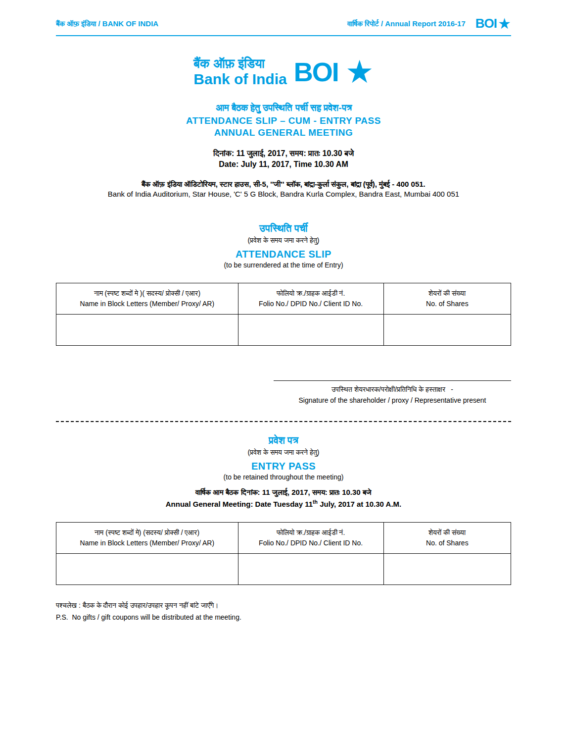बैंक ऑफ़ इंडिया / BANK OF INDIA
वार्षिक रिपोर्ट / Annual Report 2016-17
BOI★
बैंक ऑफ़ इंडिया Bank of India
BOI
★
आम बैठक हेतु उपस्थिति पर्ची सह प्रवेश-पत्र
ATTENDANCE SLIP – CUM - ENTRY PASS
ANNUAL GENERAL MEETING
दिनांक: 11 जुलाई, 2017, समय: प्रातः 10.30 बजे
Date: July 11, 2017, Time 10.30 AM
बैंक ऑफ़ इंडिया ऑडिटोरियम, स्टार हाउस, सी-5, ''जी'' ब्लॉक, बांद्रा-कुर्ला संकुल, बांद्रा (पूर्व), मुंबई - 400 051.
Bank of India Auditorium, Star House, 'C' 5 G Block, Bandra Kurla Complex, Bandra East, Mumbai 400 051
उपस्थिति पर्ची
(प्रवेश के समय जमा करने हेतु)
ATTENDANCE SLIP
(to be surrendered at the time of Entry)
| नाम (स्पष्ट शब्दों मे )( सदस्य/ प्रोक्सी / एआर) Name in Block Letters (Member/ Proxy/ AR) | फोलियो क्र./ग्राहक आईडी नं. Folio No./ DPID No./ Client ID No. | शेयरों की संख्या No. of Shares |
| --- | --- | --- |
उपस्थित शेयरधारक/परोक्षी/प्रतिनिधि के हस्ताक्षर -
Signature of the shareholder / proxy / Representative present
प्रवेश पत्र
(प्रवेश के समय जमा करने हेतु)
ENTRY PASS
(to be retained throughout the meeting)
वार्षिक आम बैठक दिनांक: 11 जुलाई, 2017, समय: प्रातः 10.30 बजे
Annual General Meeting: Date Tuesday 11th July, 2017 at 10.30 A.M.
| नाम (स्पष्ट शब्दों मे) (सदस्य/ प्रोक्सी / एआर) Name in Block Letters (Member/ Proxy/ AR) | फोलियो क्र./ग्राहक आईडी नं. Folio No./ DPID No./ Client ID No. | शेयरों की संख्या No. of Shares |
| --- | --- | --- |
पश्चलेख : बैठक के दौरान कोई उपहार/उपहार कूपन नहीं बांटे जाएँगे।
P.S. No gifts / gift coupons will be distributed at the meeting.